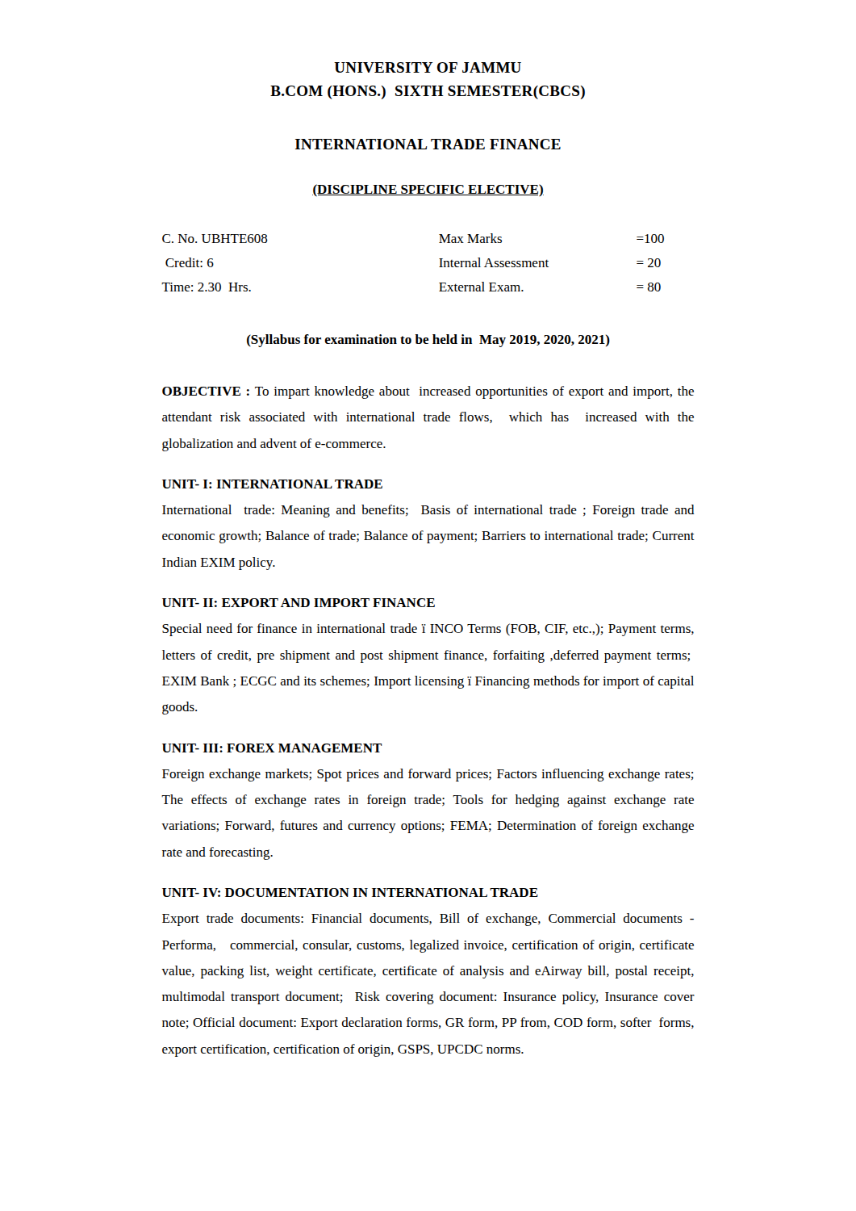UNIVERSITY OF JAMMU
B.COM (HONS.) SIXTH SEMESTER(CBCS)
INTERNATIONAL TRADE FINANCE
(DISCIPLINE SPECIFIC ELECTIVE)
| C. No. UBHTE608 | Max Marks | =100 |
| Credit: 6 | Internal Assessment | = 20 |
| Time: 2.30 Hrs. | External Exam. | = 80 |
(Syllabus for examination to be held in May 2019, 2020, 2021)
OBJECTIVE : To impart knowledge about increased opportunities of export and import, the attendant risk associated with international trade flows, which has increased with the globalization and advent of e-commerce.
UNIT- I: INTERNATIONAL TRADE
International trade: Meaning and benefits; Basis of international trade ; Foreign trade and economic growth; Balance of trade; Balance of payment; Barriers to international trade; Current Indian EXIM policy.
UNIT- II: EXPORT AND IMPORT FINANCE
Special need for finance in international trade ï INCO Terms (FOB, CIF, etc.,); Payment terms, letters of credit, pre shipment and post shipment finance, forfaiting ,deferred payment terms; EXIM Bank ; ECGC and its schemes; Import licensing ï Financing methods for import of capital goods.
UNIT- III: FOREX MANAGEMENT
Foreign exchange markets; Spot prices and forward prices; Factors influencing exchange rates; The effects of exchange rates in foreign trade; Tools for hedging against exchange rate variations; Forward, futures and currency options; FEMA; Determination of foreign exchange rate and forecasting.
UNIT- IV: DOCUMENTATION IN INTERNATIONAL TRADE
Export trade documents: Financial documents, Bill of exchange, Commercial documents - Performa, commercial, consular, customs, legalized invoice, certification of origin, certificate value, packing list, weight certificate, certificate of analysis and eAirway bill, postal receipt, multimodal transport document; Risk covering document: Insurance policy, Insurance cover note; Official document: Export declaration forms, GR form, PP from, COD form, softer forms, export certification, certification of origin, GSPS, UPCDC norms.